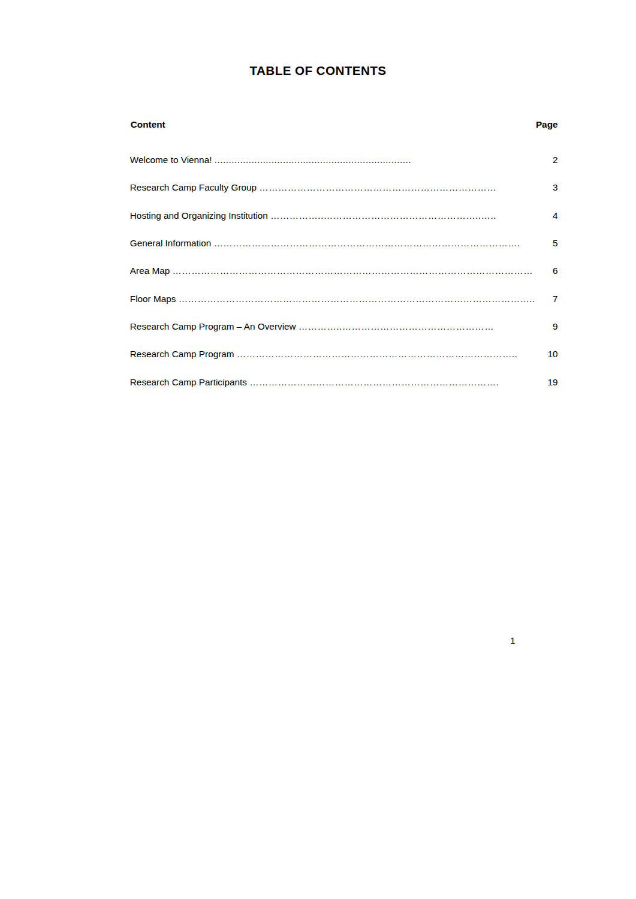TABLE OF CONTENTS
| Content | Page |
| --- | --- |
| Welcome to Vienna! ..................................................................... | 2 |
| Research Camp Faculty Group ………………………………………………………………… | 3 |
| Hosting and Organizing Institution ……………..…………………………………………..….. | 4 |
| General Information ……………………………………………………………………………………. | 5 |
| Area Map …………………………………………………………………………………………………… | 6 |
| Floor Maps ………………………………………………………………………………………………….. | 7 |
| Research Camp Program – An Overview …………..………………………………………… | 9 |
| Research Camp Program …………………………………………………………………………….. | 10 |
| Research Camp Participants ……………………………………………………………………. | 19 |
1